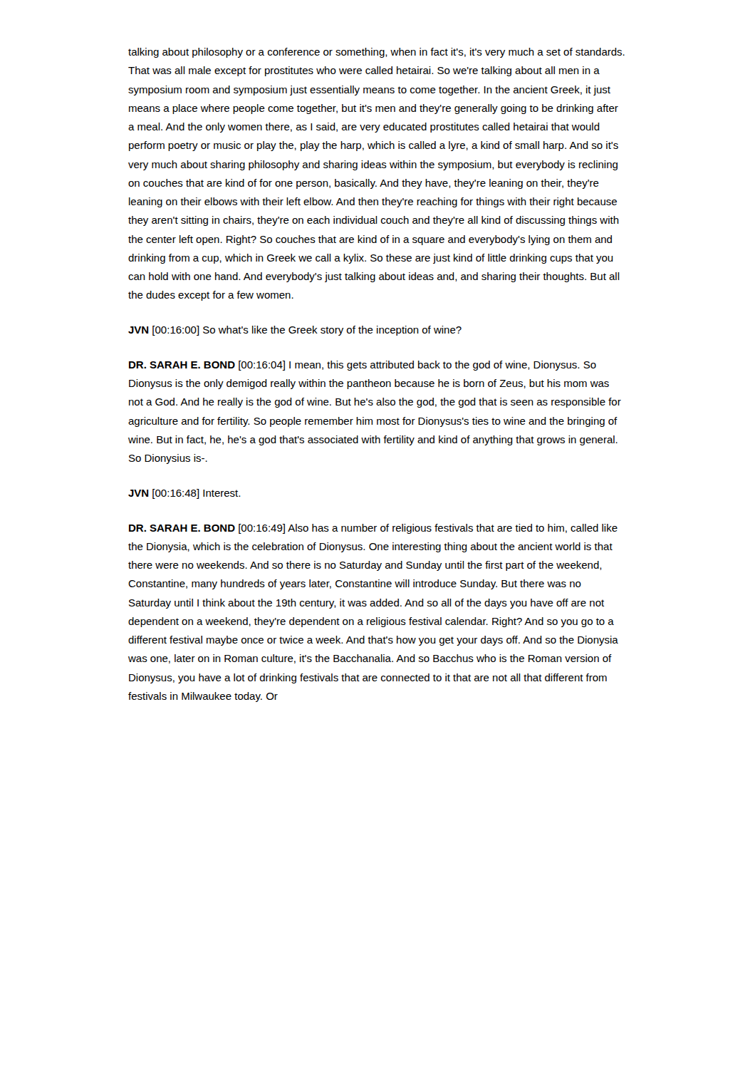talking about philosophy or a conference or something, when in fact it's, it's very much a set of standards. That was all male except for prostitutes who were called hetairai. So we're talking about all men in a symposium room and symposium just essentially means to come together. In the ancient Greek, it just means a place where people come together, but it's men and they're generally going to be drinking after a meal. And the only women there, as I said, are very educated prostitutes called hetairai that would perform poetry or music or play the, play the harp, which is called a lyre, a kind of small harp. And so it's very much about sharing philosophy and sharing ideas within the symposium, but everybody is reclining on couches that are kind of for one person, basically. And they have, they're leaning on their, they're leaning on their elbows with their left elbow. And then they're reaching for things with their right because they aren't sitting in chairs, they're on each individual couch and they're all kind of discussing things with the center left open. Right? So couches that are kind of in a square and everybody's lying on them and drinking from a cup, which in Greek we call a kylix. So these are just kind of little drinking cups that you can hold with one hand. And everybody's just talking about ideas and, and sharing their thoughts. But all the dudes except for a few women.
JVN [00:16:00] So what's like the Greek story of the inception of wine?
DR. SARAH E. BOND [00:16:04] I mean, this gets attributed back to the god of wine, Dionysus. So Dionysus is the only demigod really within the pantheon because he is born of Zeus, but his mom was not a God. And he really is the god of wine. But he's also the god, the god that is seen as responsible for agriculture and for fertility. So people remember him most for Dionysus's ties to wine and the bringing of wine. But in fact, he, he's a god that's associated with fertility and kind of anything that grows in general. So Dionysius is-.
JVN [00:16:48] Interest.
DR. SARAH E. BOND [00:16:49] Also has a number of religious festivals that are tied to him, called like the Dionysia, which is the celebration of Dionysus. One interesting thing about the ancient world is that there were no weekends. And so there is no Saturday and Sunday until the first part of the weekend, Constantine, many hundreds of years later, Constantine will introduce Sunday. But there was no Saturday until I think about the 19th century, it was added. And so all of the days you have off are not dependent on a weekend, they're dependent on a religious festival calendar. Right? And so you go to a different festival maybe once or twice a week. And that's how you get your days off. And so the Dionysia was one, later on in Roman culture, it's the Bacchanalia. And so Bacchus who is the Roman version of Dionysus, you have a lot of drinking festivals that are connected to it that are not all that different from festivals in Milwaukee today. Or